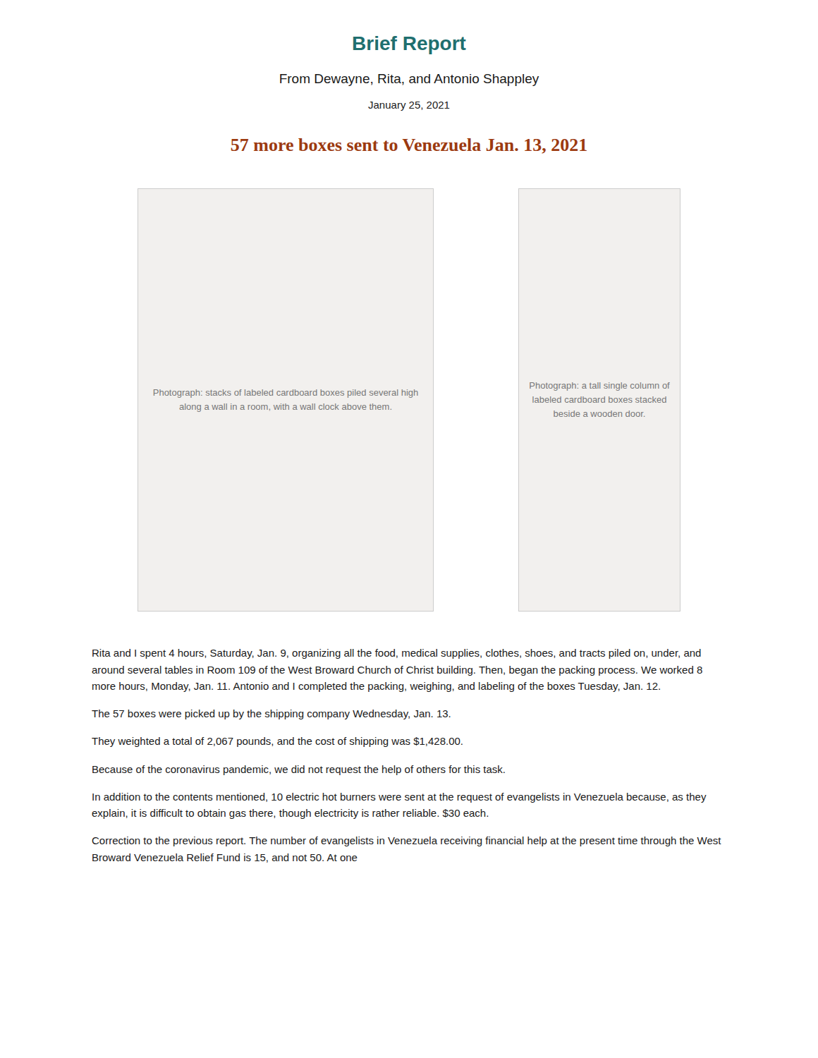Brief Report
From Dewayne, Rita, and Antonio Shappley
January 25, 2021
57 more boxes sent to Venezuela Jan. 13, 2021
Photograph: stacks of labeled cardboard boxes piled several high along a wall in a room, with a wall clock above them.
Photograph: a tall single column of labeled cardboard boxes stacked beside a wooden door.
Rita and I spent 4 hours, Saturday, Jan. 9, organizing all the food, medical supplies, clothes, shoes, and tracts piled on, under, and around several tables in Room 109 of the West Broward Church of Christ building. Then, began the packing process. We worked 8 more hours, Monday, Jan. 11. Antonio and I completed the packing, weighing, and labeling of the boxes Tuesday, Jan. 12.
The 57 boxes were picked up by the shipping company Wednesday, Jan. 13.
They weighted a total of 2,067 pounds, and the cost of shipping was $1,428.00.
Because of the coronavirus pandemic, we did not request the help of others for this task.
In addition to the contents mentioned, 10 electric hot burners were sent at the request of evangelists in Venezuela because, as they explain, it is difficult to obtain gas there, though electricity is rather reliable. $30 each.
Correction to the previous report. The number of evangelists in Venezuela receiving financial help at the present time through the West Broward Venezuela Relief Fund is 15, and not 50. At one